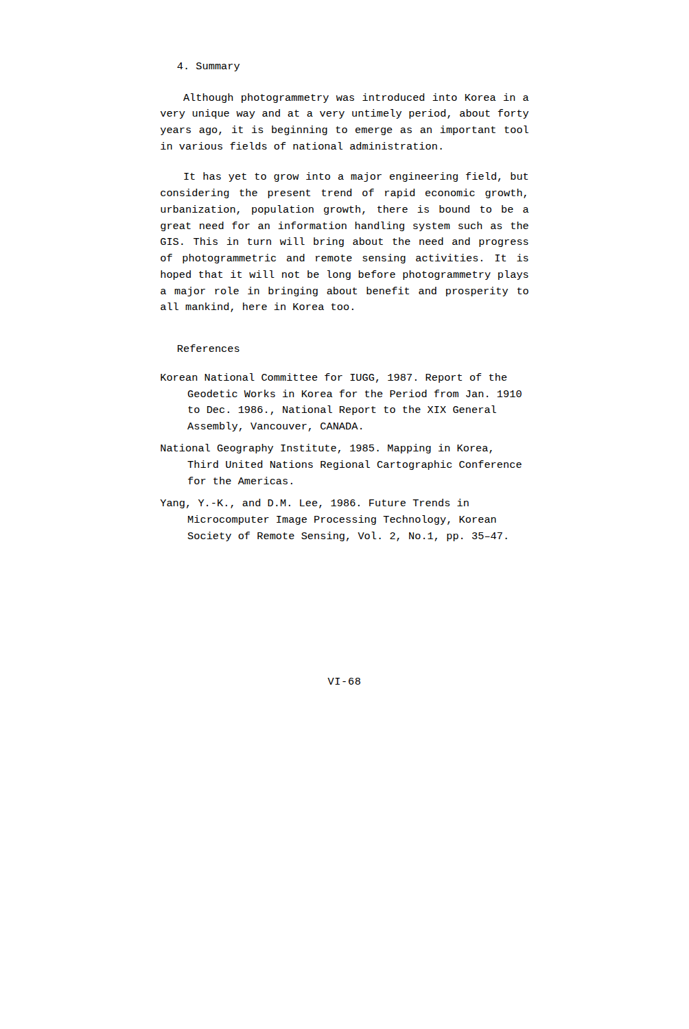4. Summary
Although photogrammetry was introduced into Korea in a very unique way and at a very untimely period, about forty years ago, it is beginning to emerge as an important tool in various fields of national administration.
It has yet to grow into a major engineering field, but considering the present trend of rapid economic growth, urbanization, population growth, there is bound to be a great need for an information handling system such as the GIS. This in turn will bring about the need and progress of photogrammetric and remote sensing activities. It is hoped that it will not be long before photogrammetry plays a major role in bringing about benefit and prosperity to all mankind, here in Korea too.
References
Korean National Committee for IUGG, 1987. Report of the Geodetic Works in Korea for the Period from Jan. 1910 to Dec. 1986., National Report to the XIX General Assembly, Vancouver, CANADA.
National Geography Institute, 1985. Mapping in Korea, Third United Nations Regional Cartographic Conference for the Americas.
Yang, Y.-K., and D.M. Lee, 1986. Future Trends in Microcomputer Image Processing Technology, Korean Society of Remote Sensing, Vol. 2, No.1, pp. 35–47.
VI-68